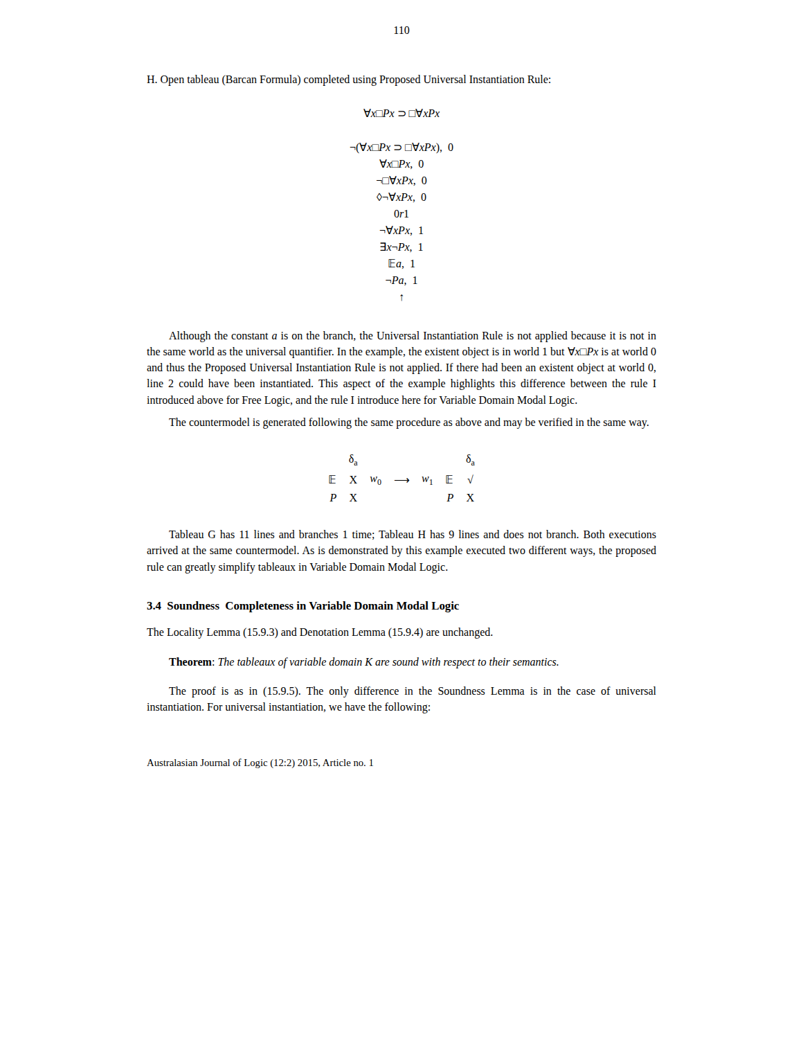110
H. Open tableau (Barcan Formula) completed using Proposed Universal Instantiation Rule:
∀x□Px ⊃ □∀xPx
¬(∀x□Px ⊃ □∀xPx), 0
∀x□Px, 0
¬□∀xPx, 0
◊¬∀xPx, 0
0r1
¬∀xPx, 1
∃x¬Px, 1
𝔼a, 1
¬Pa, 1
↑
Although the constant a is on the branch, the Universal Instantiation Rule is not applied because it is not in the same world as the universal quantifier. In the example, the existent object is in world 1 but ∀x□Px is at world 0 and thus the Proposed Universal Instantiation Rule is not applied. If there had been an existent object at world 0, line 2 could have been instantiated. This aspect of the example highlights this difference between the rule I introduced above for Free Logic, and the rule I introduce here for Variable Domain Modal Logic.
The countermodel is generated following the same procedure as above and may be verified in the same way.
| | δ a | | | | | δ a |
| 𝔼 | X | w 0 | ⟶ | w 1 | 𝔼 | √ |
| P | X | | | | P | X |
Tableau G has 11 lines and branches 1 time; Tableau H has 9 lines and does not branch. Both executions arrived at the same countermodel. As is demonstrated by this example executed two different ways, the proposed rule can greatly simplify tableaux in Variable Domain Modal Logic.
3.4 Soundness Completeness in Variable Domain Modal Logic
The Locality Lemma (15.9.3) and Denotation Lemma (15.9.4) are unchanged.
Theorem: The tableaux of variable domain K are sound with respect to their semantics.
The proof is as in (15.9.5). The only difference in the Soundness Lemma is in the case of universal instantiation. For universal instantiation, we have the following:
Australasian Journal of Logic (12:2) 2015, Article no. 1